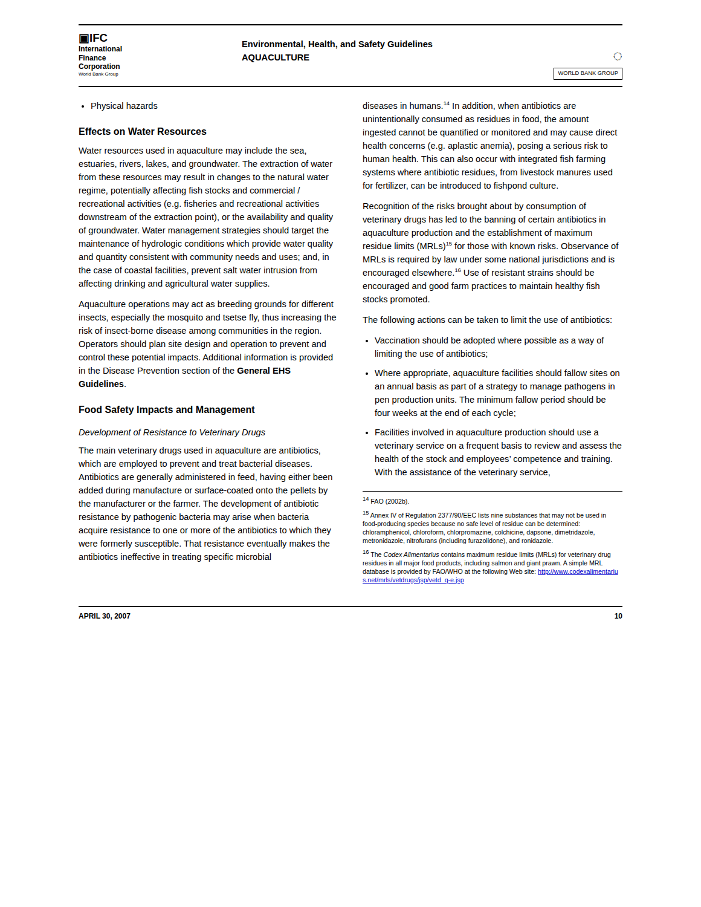▣IFC
International
Finance
Corporation
World Bank Group
Environmental, Health, and Safety Guidelines
AQUACULTURE
◌
WORLD BANK GROUP
Physical hazards
Effects on Water Resources
Water resources used in aquaculture may include the sea, estuaries, rivers, lakes, and groundwater. The extraction of water from these resources may result in changes to the natural water regime, potentially affecting fish stocks and commercial / recreational activities (e.g. fisheries and recreational activities downstream of the extraction point), or the availability and quality of groundwater. Water management strategies should target the maintenance of hydrologic conditions which provide water quality and quantity consistent with community needs and uses; and, in the case of coastal facilities, prevent salt water intrusion from affecting drinking and agricultural water supplies.
Aquaculture operations may act as breeding grounds for different insects, especially the mosquito and tsetse fly, thus increasing the risk of insect-borne disease among communities in the region. Operators should plan site design and operation to prevent and control these potential impacts. Additional information is provided in the Disease Prevention section of the General EHS Guidelines.
Food Safety Impacts and Management
Development of Resistance to Veterinary Drugs
The main veterinary drugs used in aquaculture are antibiotics, which are employed to prevent and treat bacterial diseases. Antibiotics are generally administered in feed, having either been added during manufacture or surface-coated onto the pellets by the manufacturer or the farmer. The development of antibiotic resistance by pathogenic bacteria may arise when bacteria acquire resistance to one or more of the antibiotics to which they were formerly susceptible. That resistance eventually makes the antibiotics ineffective in treating specific microbial
diseases in humans.14 In addition, when antibiotics are unintentionally consumed as residues in food, the amount ingested cannot be quantified or monitored and may cause direct health concerns (e.g. aplastic anemia), posing a serious risk to human health. This can also occur with integrated fish farming systems where antibiotic residues, from livestock manures used for fertilizer, can be introduced to fishpond culture.
Recognition of the risks brought about by consumption of veterinary drugs has led to the banning of certain antibiotics in aquaculture production and the establishment of maximum residue limits (MRLs)15 for those with known risks. Observance of MRLs is required by law under some national jurisdictions and is encouraged elsewhere.16 Use of resistant strains should be encouraged and good farm practices to maintain healthy fish stocks promoted.
The following actions can be taken to limit the use of antibiotics:
Vaccination should be adopted where possible as a way of limiting the use of antibiotics;
Where appropriate, aquaculture facilities should fallow sites on an annual basis as part of a strategy to manage pathogens in pen production units. The minimum fallow period should be four weeks at the end of each cycle;
Facilities involved in aquaculture production should use a veterinary service on a frequent basis to review and assess the health of the stock and employees’ competence and training. With the assistance of the veterinary service,
14 FAO (2002b).
15 Annex IV of Regulation 2377/90/EEC lists nine substances that may not be used in food-producing species because no safe level of residue can be determined: chloramphenicol, chloroform, chlorpromazine, colchicine, dapsone, dimetridazole, metronidazole, nitrofurans (including furazolidone), and ronidazole.
16 The Codex Alimentarius contains maximum residue limits (MRLs) for veterinary drug residues in all major food products, including salmon and giant prawn. A simple MRL database is provided by FAO/WHO at the following Web site: http://www.codexalimentarius.net/mrls/vetdrugs/jsp/vetd_q-e.jsp
APRIL 30, 2007
10